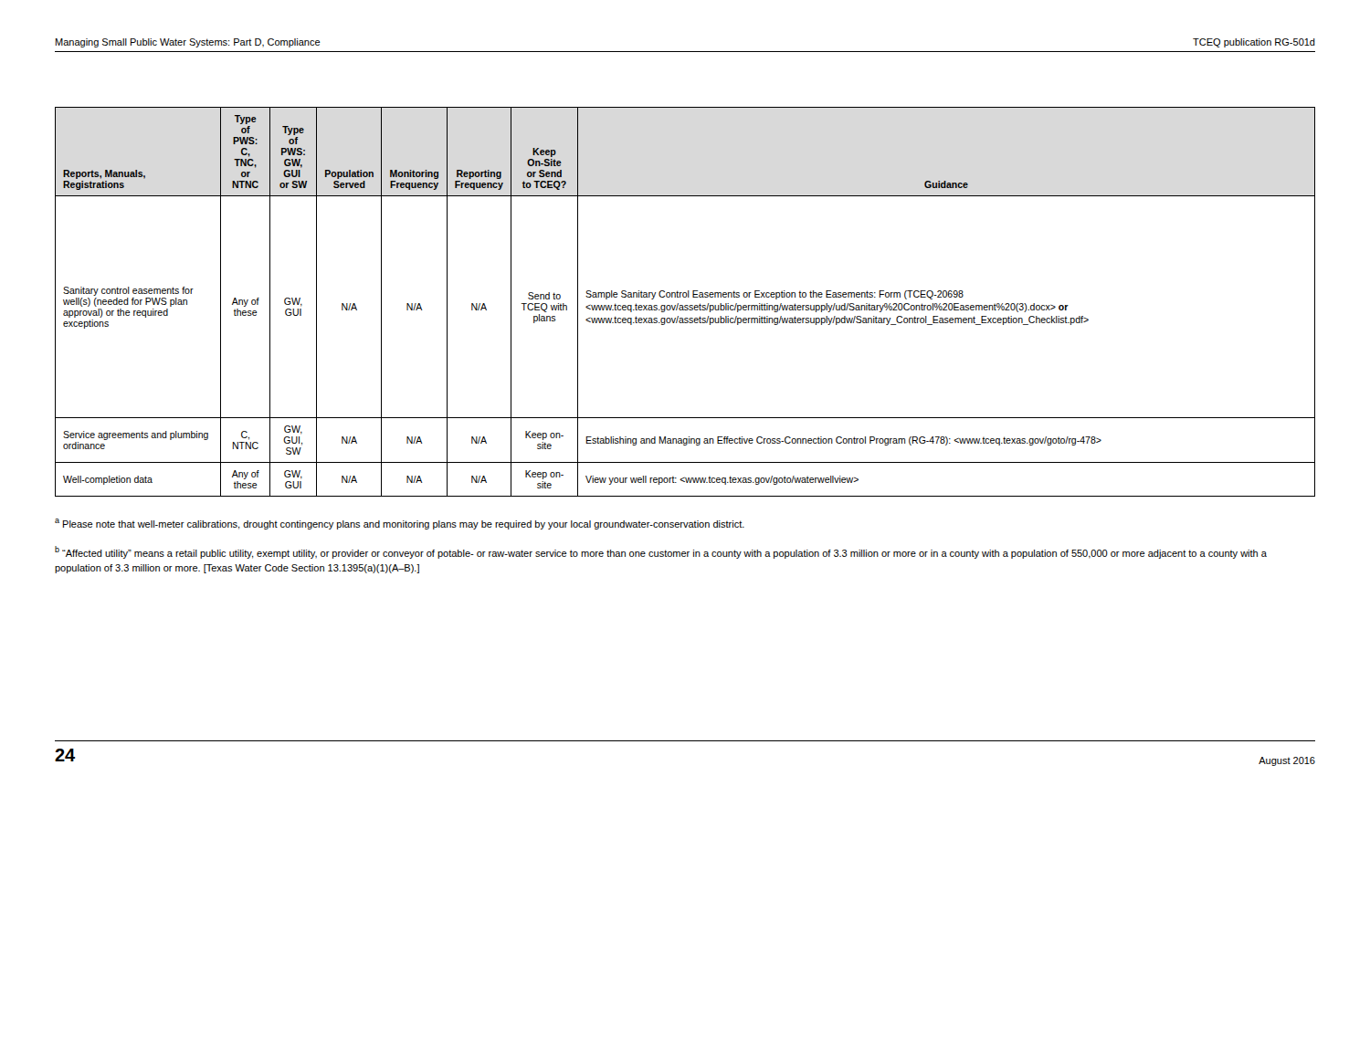Managing Small Public Water Systems: Part D, Compliance TCEQ publication RG-501d
| Reports, Manuals, Registrations | Type of PWS: C, TNC, or NTNC | Type of PWS: GW, GUI or SW | Population Served | Monitoring Frequency | Reporting Frequency | Keep On-Site or Send to TCEQ? | Guidance |
| --- | --- | --- | --- | --- | --- | --- | --- |
| Sanitary control easements for well(s) (needed for PWS plan approval) or the required exceptions | Any of these | GW, GUI | N/A | N/A | N/A | Send to TCEQ with plans | Sample Sanitary Control Easements or Exception to the Easements: Form (TCEQ-20698 <www.tceq.texas.gov/assets/public/permitting/watersupply/ud/Sanitary%20Control%20Easement%20(3).docx> or <www.tceq.texas.gov/assets/public/permitting/watersupply/pdw/Sanitary_Control_Easement_Exception_Checklist.pdf> |
| Service agreements and plumbing ordinance | C, NTNC | GW, GUI, SW | N/A | N/A | N/A | Keep on-site | Establishing and Managing an Effective Cross-Connection Control Program (RG-478): <www.tceq.texas.gov/goto/rg-478> |
| Well-completion data | Any of these | GW, GUI | N/A | N/A | N/A | Keep on-site | View your well report: <www.tceq.texas.gov/goto/waterwellview> |
a Please note that well-meter calibrations, drought contingency plans and monitoring plans may be required by your local groundwater-conservation district.
b “Affected utility” means a retail public utility, exempt utility, or provider or conveyor of potable- or raw-water service to more than one customer in a county with a population of 3.3 million or more or in a county with a population of 550,000 or more adjacent to a county with a population of 3.3 million or more. [Texas Water Code Section 13.1395(a)(1)(A–B).]
24 August 2016